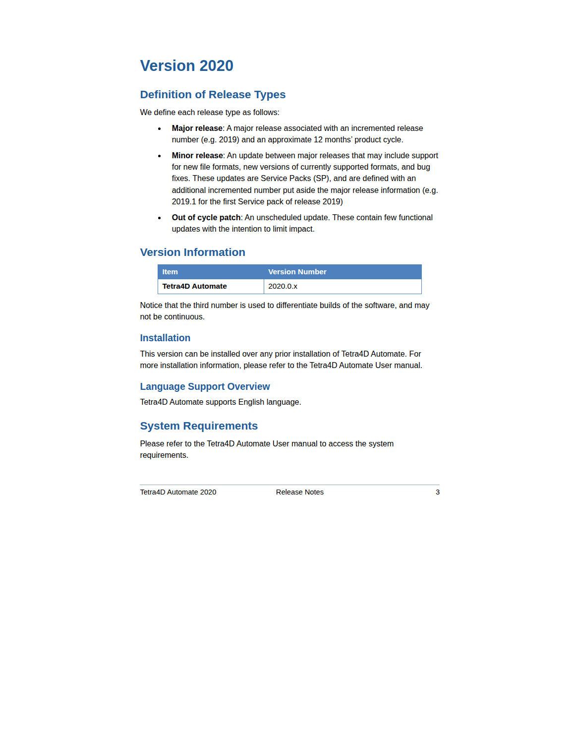Version 2020
Definition of Release Types
We define each release type as follows:
Major release: A major release associated with an incremented release number (e.g. 2019) and an approximate 12 months’ product cycle.
Minor release: An update between major releases that may include support for new file formats, new versions of currently supported formats, and bug fixes. These updates are Service Packs (SP), and are defined with an additional incremented number put aside the major release information (e.g. 2019.1 for the first Service pack of release 2019)
Out of cycle patch: An unscheduled update. These contain few functional updates with the intention to limit impact.
Version Information
| Item | Version Number |
| --- | --- |
| Tetra4D Automate | 2020.0.x |
Notice that the third number is used to differentiate builds of the software, and may not be continuous.
Installation
This version can be installed over any prior installation of Tetra4D Automate. For more installation information, please refer to the Tetra4D Automate User manual.
Language Support Overview
Tetra4D Automate supports English language.
System Requirements
Please refer to the Tetra4D Automate User manual to access the system requirements.
Tetra4D Automate 2020
Release Notes
3